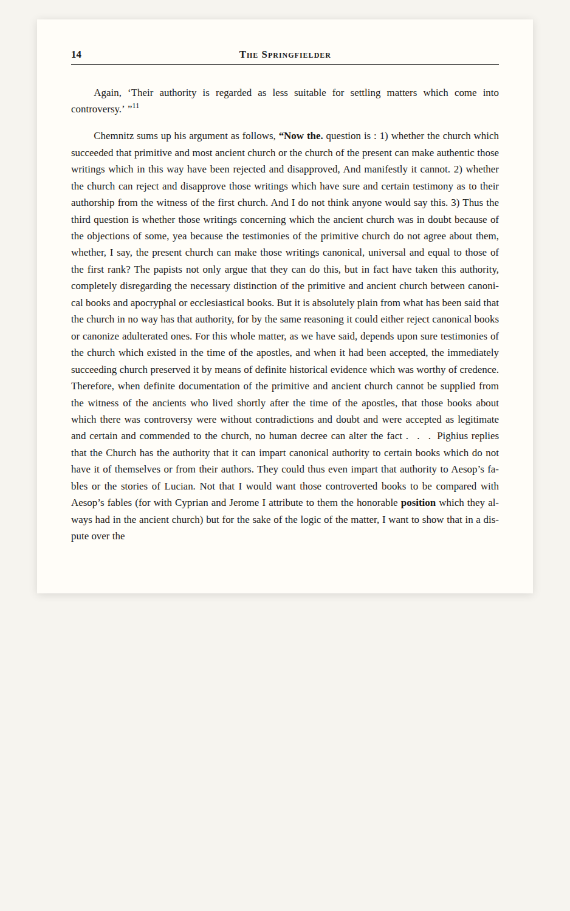14 The Springfielder
Again, ‘Their authority is regarded as less suitable for settling matters which come into controversy.’ ”11
Chemnitz sums up his argument as follows, “Now the. question is : 1) whether the church which succeeded that primitive and most ancient church or the church of the present can make authentic those writings which in this way have been rejected and disapproved, And manifestly it cannot. 2) whether the church can reject and disapprove those writings which have sure and certain testimony as to their authorship from the witness of the first church. And I do not think anyone would say this. 3) Thus the third question is whether those writings concerning which the ancient church was in doubt because of the objections of some, yea because the testimonies of the primitive church do not agree about them, whether, I say, the present church can make those writings canonical, universal and equal to those of the first rank? The papists not only argue that they can do this, but in fact have taken this authority, completely disregarding the necessary distinction of the primitive and ancient church between canonical books and apocryphal or ecclesiastical books. But it is absolutely plain from what has been said that the church in no way has that authority, for by the same reasoning it could either reject canonical books or canonize adulterated ones. For this whole matter, as we have said, depends upon sure testimonies of the church which existed in the time of the apostles, and when it had been accepted, the immediately succeeding church preserved it by means of definite historical evidence which was worthy of credence. Therefore, when definite documentation of the primitive and ancient church cannot be supplied from the witness of the ancients who lived shortly after the time of the apostles, that those books about which there was controversy were without contradictions and doubt and were accepted as legitimate and certain and commended to the church, no human decree can alter the fact . . . Pighius replies that the Church has the authority that it can impart canonical authority to certain books which do not have it of themselves or from their authors. They could thus even impart that authority to Aesop’s fables or the stories of Lucian. Not that I would want those controverted books to be compared with Aesop’s fables (for with Cyprian and Jerome I attribute to them the honorable position which they always had in the ancient church) but for the sake of the logic of the matter, I want to show that in a dispute over the